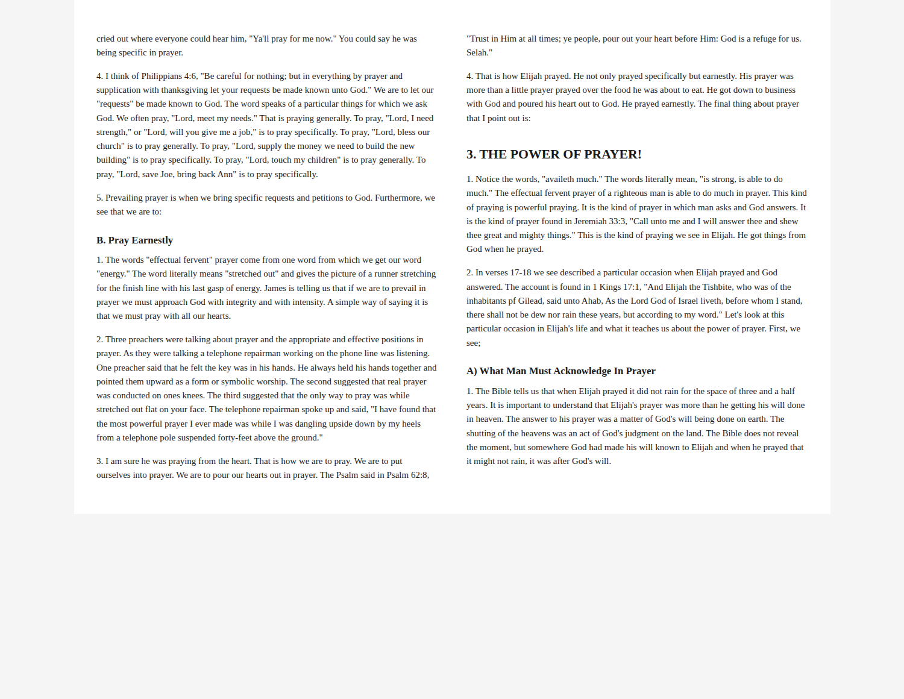cried out where everyone could hear him, "Ya'll pray for me now." You could say he was being specific in prayer.
4. I think of Philippians 4:6, "Be careful for nothing; but in everything by prayer and supplication with thanksgiving let your requests be made known unto God." We are to let our "requests" be made known to God. The word speaks of a particular things for which we ask God. We often pray, "Lord, meet my needs." That is praying generally. To pray, "Lord, I need strength," or "Lord, will you give me a job," is to pray specifically. To pray, "Lord, bless our church" is to pray generally. To pray, "Lord, supply the money we need to build the new building" is to pray specifically. To pray, "Lord, touch my children" is to pray generally. To pray, "Lord, save Joe, bring back Ann" is to pray specifically.
5. Prevailing prayer is when we bring specific requests and petitions to God. Furthermore, we see that we are to:
B. Pray Earnestly
1. The words "effectual fervent" prayer come from one word from which we get our word "energy." The word literally means "stretched out" and gives the picture of a runner stretching for the finish line with his last gasp of energy. James is telling us that if we are to prevail in prayer we must approach God with integrity and with intensity. A simple way of saying it is that we must pray with all our hearts.
2. Three preachers were talking about prayer and the appropriate and effective positions in prayer. As they were talking a telephone repairman working on the phone line was listening. One preacher said that he felt the key was in his hands. He always held his hands together and pointed them upward as a form or symbolic worship. The second suggested that real prayer was conducted on ones knees. The third suggested that the only way to pray was while stretched out flat on your face. The telephone repairman spoke up and said, "I have found that the most powerful prayer I ever made was while I was dangling upside down by my heels from a telephone pole suspended forty-feet above the ground."
3. I am sure he was praying from the heart. That is how we are to pray. We are to put ourselves into prayer. We are to pour our hearts out in prayer. The Psalm said in Psalm 62:8, "Trust in Him at all times; ye people, pour out your heart before Him: God is a refuge for us. Selah."
4. That is how Elijah prayed. He not only prayed specifically but earnestly. His prayer was more than a little prayer prayed over the food he was about to eat. He got down to business with God and poured his heart out to God. He prayed earnestly. The final thing about prayer that I point out is:
3. THE POWER OF PRAYER!
1. Notice the words, "availeth much." The words literally mean, "is strong, is able to do much." The effectual fervent prayer of a righteous man is able to do much in prayer. This kind of praying is powerful praying. It is the kind of prayer in which man asks and God answers. It is the kind of prayer found in Jeremiah 33:3, "Call unto me and I will answer thee and shew thee great and mighty things." This is the kind of praying we see in Elijah. He got things from God when he prayed.
2. In verses 17-18 we see described a particular occasion when Elijah prayed and God answered. The account is found in 1 Kings 17:1, "And Elijah the Tishbite, who was of the inhabitants pf Gilead, said unto Ahab, As the Lord God of Israel liveth, before whom I stand, there shall not be dew nor rain these years, but according to my word." Let's look at this particular occasion in Elijah's life and what it teaches us about the power of prayer. First, we see;
A) What Man Must Acknowledge In Prayer
1. The Bible tells us that when Elijah prayed it did not rain for the space of three and a half years. It is important to understand that Elijah's prayer was more than he getting his will done in heaven. The answer to his prayer was a matter of God's will being done on earth. The shutting of the heavens was an act of God's judgment on the land. The Bible does not reveal the moment, but somewhere God had made his will known to Elijah and when he prayed that it might not rain, it was after God's will.